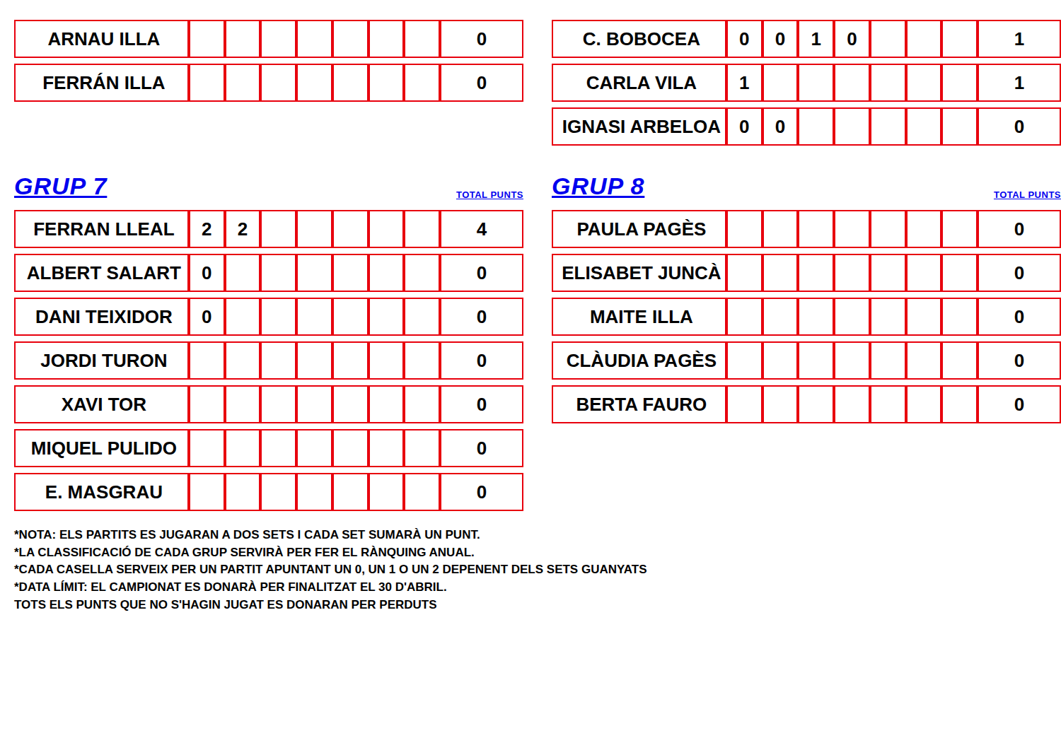| ARNAU ILLA | | | | | | | | 0 |
| FERRÁN ILLA | | | | | | | | 0 |
| C. BOBOCEA | 0 | 0 | 1 | 0 | | | | 1 |
| CARLA VILA | 1 | | | | | | | 1 |
| IGNASI ARBELOA | 0 | 0 | | | | | | 0 |
GRUP 7 TOTAL PUNTS
| FERRAN LLEAL | 2 | 2 | | | | | | 4 |
| ALBERT SALART | 0 | | | | | | | 0 |
| DANI TEIXIDOR | 0 | | | | | | | 0 |
| JORDI TURON | | | | | | | | 0 |
| XAVI TOR | | | | | | | | 0 |
| MIQUEL PULIDO | | | | | | | | 0 |
| E. MASGRAU | | | | | | | | 0 |
GRUP 8 TOTAL PUNTS
| PAULA PAGÈS | | | | | | | | 0 |
| ELISABET JUNCÀ | | | | | | | | 0 |
| MAITE ILLA | | | | | | | | 0 |
| CLÀUDIA PAGÈS | | | | | | | | 0 |
| BERTA FAURO | | | | | | | | 0 |
*NOTA: ELS PARTITS ES JUGARAN A DOS SETS I CADA SET SUMARÀ UN PUNT.
*LA CLASSIFICACIÓ DE CADA GRUP SERVIRÀ PER FER EL RÀNQUING ANUAL.
*CADA CASELLA SERVEIX PER UN PARTIT APUNTANT UN 0, UN 1 O UN 2 DEPENENT DELS SETS GUANYATS
*DATA LÍMIT: EL CAMPIONAT ES DONARÀ PER FINALITZAT EL 30 D'ABRIL.
TOTS ELS PUNTS QUE NO S'HAGIN JUGAT ES DONARAN PER PERDUTS